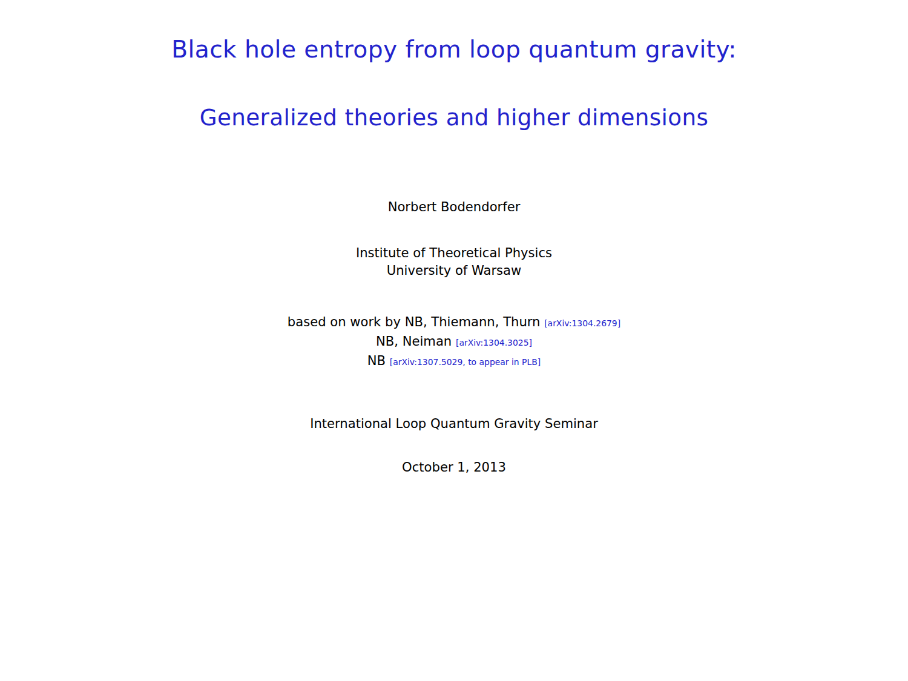Black hole entropy from loop quantum gravity: Generalized theories and higher dimensions
Norbert Bodendorfer
Institute of Theoretical Physics
University of Warsaw
based on work by NB, Thiemann, Thurn [arXiv:1304.2679]
NB, Neiman [arXiv:1304.3025]
NB [arXiv:1307.5029, to appear in PLB]
International Loop Quantum Gravity Seminar
October 1, 2013